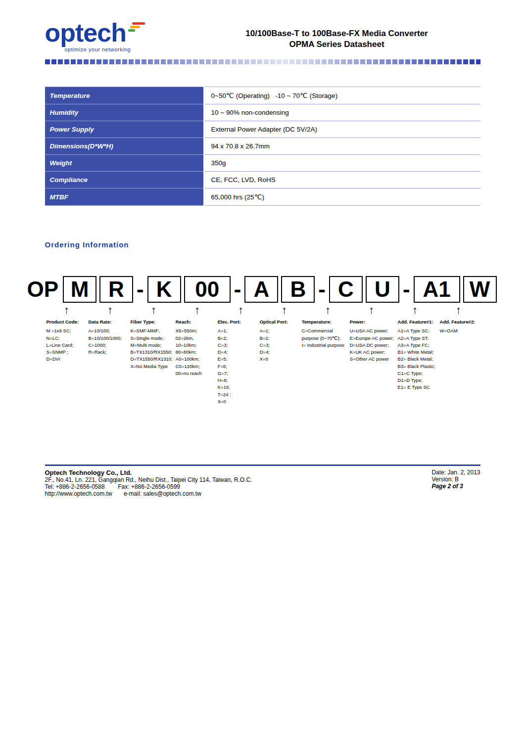optech
optimize your networking
10/100Base-T to 100Base-FX Media Converter
OPMA Series Datasheet
| Temperature | 0~50℃ (Operating) -10 ~ 70℃ (Storage) |
| Humidity | 10 ~ 90% non-condensing |
| Power Supply | External Power Adapter (DC 5V/2A) |
| Dimensions(D*W*H) | 94 x 70.8 x 26.7mm |
| Weight | 350g |
| Compliance | CE, FCC, LVD, RoHS |
| MTBF | 65,000 hrs (25℃) |
Ordering Information
OP M R - K 00 - A B - C U - A1 W
↑
↑
↑
↑
↑
↑
↑
↑
↑
↑
Product Code: M =1x9 SC;
N=LC;
L=Line Card;
S=SNMP ;
D=DVI
Data Rate: A=10/100;
B=10/100/1000;
C=1000;
R=Rack;
Fiber Type: K=SMF-MMF;
S=Single mode;
M=Multi mode;
B=TX1310/RX1550;
D=TX1550/RX1310;
X=No Media Type
Reach: X5=550m;
02=2km,
10=10km;
80=80km;
A0=100km;
C0=120km;
00=no reach
Elec. Port: A=1;
B=2;
C=3;
D=4;
E=5;
F=6;
G=7;
H=8;
K=16;
T=24 ;
X=0
Optical Port: A=1;
B=2;
C=3;
D=4;
X=0
Temperature: C=Commercial
purpose (0~70℃);
I= Industrial purpose
Power: U=USA AC power;
E=Europe AC power;
D=USA DC power;
K=UK AC power;
S=Other AC power
Add. Feature#1: A1=A Type SC;
A2=A Type ST;
A3=A Type FC;
B1= White Metal;
B2= Black Metal;
B3= Black Plastic;
C1=C Type;
D1=D Type;
E1= E Type SC
Add. Feature#2: W=OAM
Optech Technology Co., Ltd.
2F., No.41, Ln. 221, Gangqian Rd., Neihu Dist., Taipei City 114, Taiwan, R.O.C.
Tel: +886-2-2656-0588 Fax: +886-2-2656-0599
http://www.optech.com.tw e-mail: sales@optech.com.tw
Date: Jan. 2, 2013
Version: B
Page 2 of 3